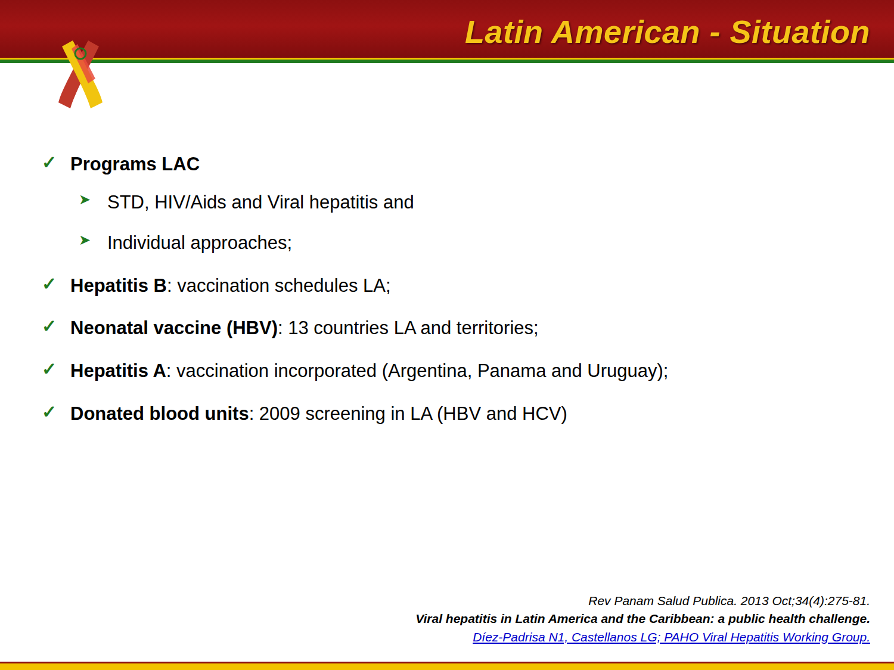Latin American - Situation
Programs LAC
STD, HIV/Aids and Viral hepatitis and
Individual approaches;
Hepatitis B: vaccination schedules LA;
Neonatal vaccine (HBV): 13 countries LA and territories;
Hepatitis A: vaccination incorporated (Argentina, Panama and Uruguay);
Donated blood units: 2009 screening in LA (HBV and HCV)
Rev Panam Salud Publica. 2013 Oct;34(4):275-81.
Viral hepatitis in Latin America and the Caribbean: a public health challenge.
Díez-Padrisa N1, Castellanos LG; PAHO Viral Hepatitis Working Group.